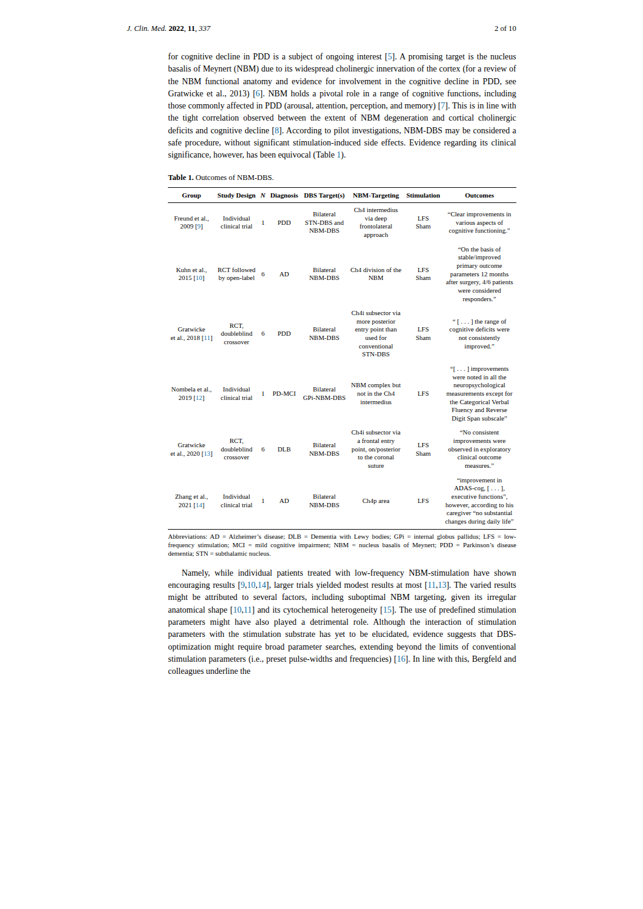J. Clin. Med. 2022, 11, 337
2 of 10
for cognitive decline in PDD is a subject of ongoing interest [5]. A promising target is the nucleus basalis of Meynert (NBM) due to its widespread cholinergic innervation of the cortex (for a review of the NBM functional anatomy and evidence for involvement in the cognitive decline in PDD, see Gratwicke et al., 2013) [6]. NBM holds a pivotal role in a range of cognitive functions, including those commonly affected in PDD (arousal, attention, perception, and memory) [7]. This is in line with the tight correlation observed between the extent of NBM degeneration and cortical cholinergic deficits and cognitive decline [8]. According to pilot investigations, NBM-DBS may be considered a safe procedure, without significant stimulation-induced side effects. Evidence regarding its clinical significance, however, has been equivocal (Table 1).
Table 1. Outcomes of NBM-DBS.
| Group | Study Design | N | Diagnosis | DBS Target(s) | NBM-Targeting | Stimulation | Outcomes |
| --- | --- | --- | --- | --- | --- | --- | --- |
| Freund et al., 2009 [ 9 ] | Individual clinical trial | 1 | PDD | Bilateral STN-DBS and NBM-DBS | Ch4 intermedius via deep frontolateral approach | LFS Sham | “Clear improvements in various aspects of cognitive functioning.” |
| Kuhn et al., 2015 [ 10 ] | RCT followed by open-label | 6 | AD | Bilateral NBM-DBS | Ch4 division of the NBM | LFS Sham | “On the basis of stable/improved primary outcome parameters 12 months after surgery, 4/6 patients were considered responders.” |
| Gratwicke et al., 2018 [ 11 ] | RCT, doubleblind crossover | 6 | PDD | Bilateral NBM-DBS | Ch4i subsector via more posterior entry point than used for conventional STN-DBS | LFS Sham | “ [ . . . ] the range of cognitive deficits were not consistently improved.” |
| Nombela et al., 2019 [ 12 ] | Individual clinical trial | 1 | PD-MCI | Bilateral GPi-NBM-DBS | NBM complex but not in the Ch4 intermedius | LFS | “[ . . . ] improvements were noted in all the neuropsychological measurements except for the Categorical Verbal Fluency and Reverse Digit Span subscale” |
| Gratwicke et al., 2020 [ 13 ] | RCT, doubleblind crossover | 6 | DLB | Bilateral NBM-DBS | Ch4i subsector via a frontal entry point, on/posterior to the coronal suture | LFS Sham | “No consistent improvements were observed in exploratory clinical outcome measures.” |
| Zhang et al., 2021 [ 14 ] | Individual clinical trial | 1 | AD | Bilateral NBM-DBS | Ch4p area | LFS | “improvement in ADAS-cog, [ . . . ], executive functions”, however, according to his caregiver “no substantial changes during daily life” |
Abbreviations: AD = Alzheimer’s disease; DLB = Dementia with Lewy bodies; GPi = internal globus pallidus; LFS = low-frequency stimulation; MCI = mild cognitive impairment; NBM = nucleus basalis of Meynert; PDD = Parkinson’s disease dementia; STN = subthalamic nucleus.
Namely, while individual patients treated with low-frequency NBM-stimulation have shown encouraging results [9,10,14], larger trials yielded modest results at most [11,13]. The varied results might be attributed to several factors, including suboptimal NBM targeting, given its irregular anatomical shape [10,11] and its cytochemical heterogeneity [15]. The use of predefined stimulation parameters might have also played a detrimental role. Although the interaction of stimulation parameters with the stimulation substrate has yet to be elucidated, evidence suggests that DBS-optimization might require broad parameter searches, extending beyond the limits of conventional stimulation parameters (i.e., preset pulse-widths and frequencies) [16]. In line with this, Bergfeld and colleagues underline the